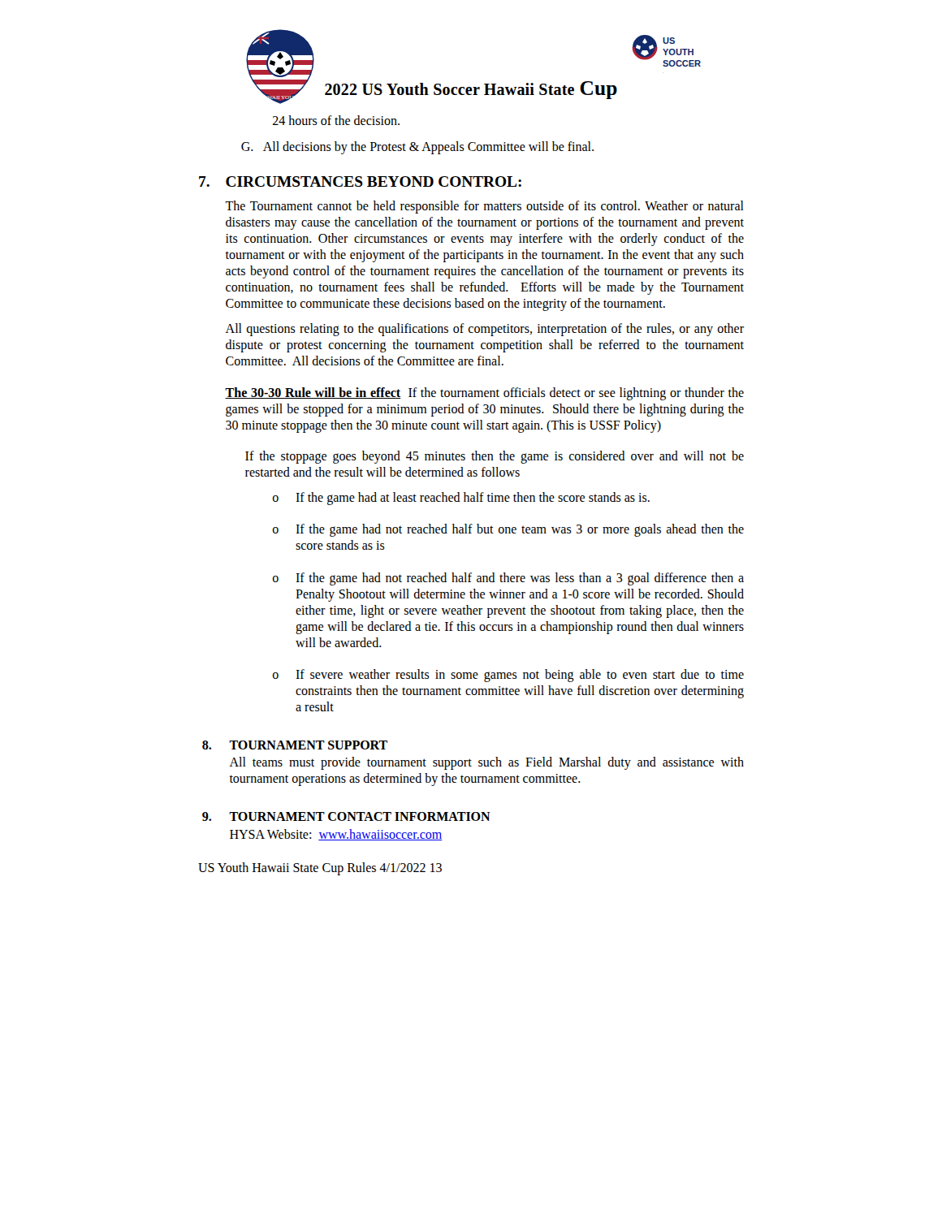2022 US Youth Soccer Hawaii State Cup
24 hours of the decision.
G. All decisions by the Protest & Appeals Committee will be final.
7. CIRCUMSTANCES BEYOND CONTROL:
The Tournament cannot be held responsible for matters outside of its control. Weather or natural disasters may cause the cancellation of the tournament or portions of the tournament and prevent its continuation. Other circumstances or events may interfere with the orderly conduct of the tournament or with the enjoyment of the participants in the tournament. In the event that any such acts beyond control of the tournament requires the cancellation of the tournament or prevents its continuation, no tournament fees shall be refunded. Efforts will be made by the Tournament Committee to communicate these decisions based on the integrity of the tournament.
All questions relating to the qualifications of competitors, interpretation of the rules, or any other dispute or protest concerning the tournament competition shall be referred to the tournament Committee. All decisions of the Committee are final.
The 30-30 Rule will be in effect If the tournament officials detect or see lightning or thunder the games will be stopped for a minimum period of 30 minutes. Should there be lightning during the 30 minute stoppage then the 30 minute count will start again. (This is USSF Policy)
If the stoppage goes beyond 45 minutes then the game is considered over and will not be restarted and the result will be determined as follows
If the game had at least reached half time then the score stands as is.
If the game had not reached half but one team was 3 or more goals ahead then the score stands as is
If the game had not reached half and there was less than a 3 goal difference then a Penalty Shootout will determine the winner and a 1-0 score will be recorded. Should either time, light or severe weather prevent the shootout from taking place, then the game will be declared a tie. If this occurs in a championship round then dual winners will be awarded.
If severe weather results in some games not being able to even start due to time constraints then the tournament committee will have full discretion over determining a result
8. TOURNAMENT SUPPORT
All teams must provide tournament support such as Field Marshal duty and assistance with tournament operations as determined by the tournament committee.
9. TOURNAMENT CONTACT INFORMATION
HYSA Website: www.hawaiisoccer.com
US Youth Hawaii State Cup Rules 4/1/2022 13